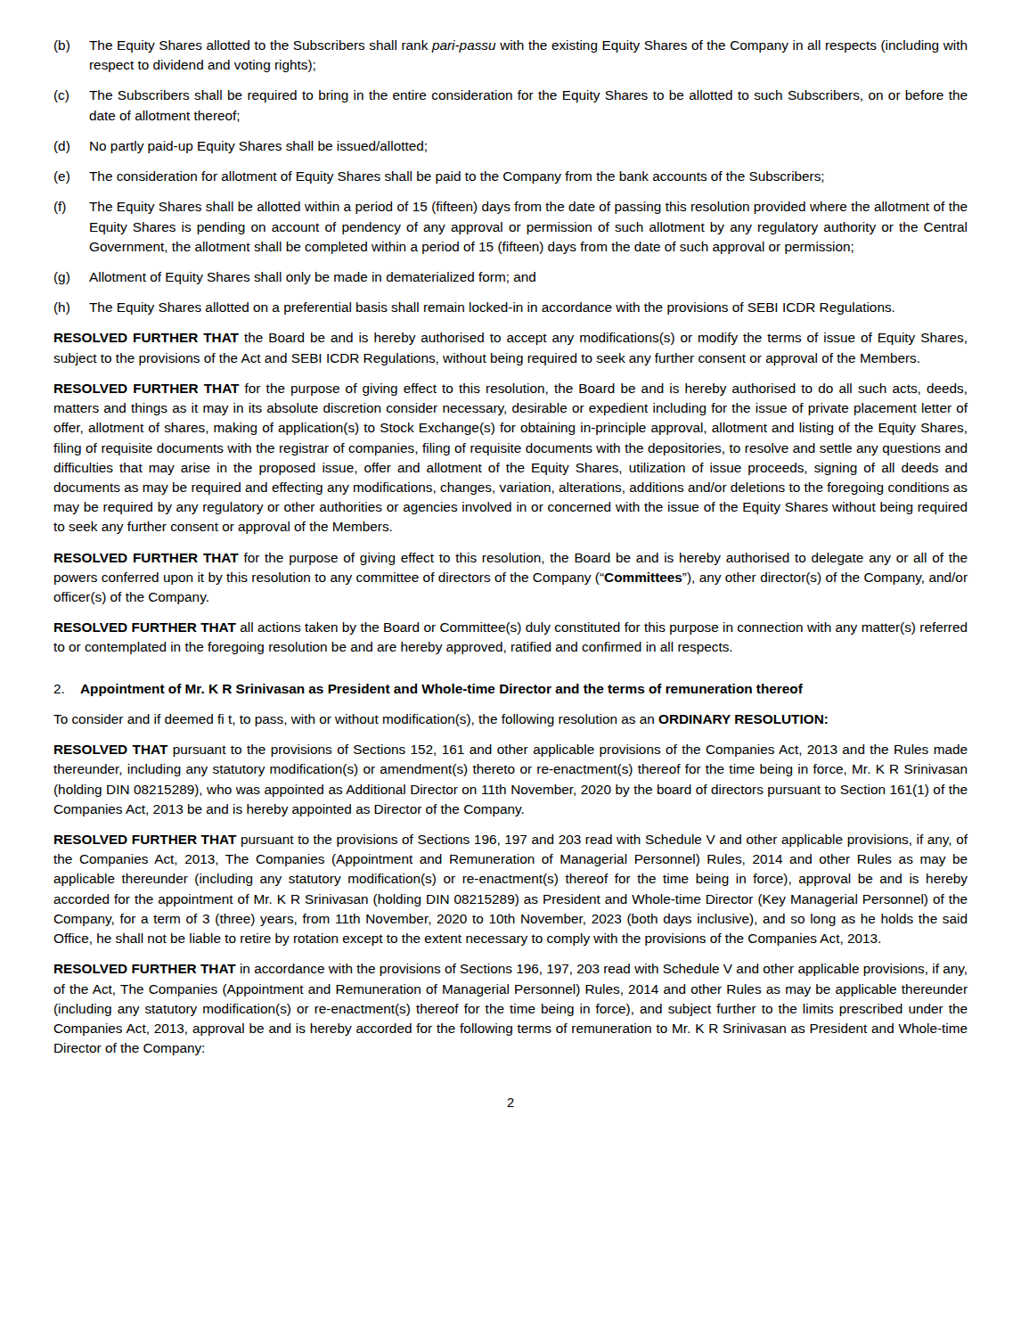(b)
The Equity Shares allotted to the Subscribers shall rank pari-passu with the existing Equity Shares of the Company in all respects (including with respect to dividend and voting rights);
(c)
The Subscribers shall be required to bring in the entire consideration for the Equity Shares to be allotted to such Subscribers, on or before the date of allotment thereof;
(d)
No partly paid-up Equity Shares shall be issued/allotted;
(e)
The consideration for allotment of Equity Shares shall be paid to the Company from the bank accounts of the Subscribers;
(f)
The Equity Shares shall be allotted within a period of 15 (fifteen) days from the date of passing this resolution provided where the allotment of the Equity Shares is pending on account of pendency of any approval or permission of such allotment by any regulatory authority or the Central Government, the allotment shall be completed within a period of 15 (fifteen) days from the date of such approval or permission;
(g)
Allotment of Equity Shares shall only be made in dematerialized form; and
(h)
The Equity Shares allotted on a preferential basis shall remain locked-in in accordance with the provisions of SEBI ICDR Regulations.
RESOLVED FURTHER THAT the Board be and is hereby authorised to accept any modifications(s) or modify the terms of issue of Equity Shares, subject to the provisions of the Act and SEBI ICDR Regulations, without being required to seek any further consent or approval of the Members.
RESOLVED FURTHER THAT for the purpose of giving effect to this resolution, the Board be and is hereby authorised to do all such acts, deeds, matters and things as it may in its absolute discretion consider necessary, desirable or expedient including for the issue of private placement letter of offer, allotment of shares, making of application(s) to Stock Exchange(s) for obtaining in-principle approval, allotment and listing of the Equity Shares, filing of requisite documents with the registrar of companies, filing of requisite documents with the depositories, to resolve and settle any questions and difficulties that may arise in the proposed issue, offer and allotment of the Equity Shares, utilization of issue proceeds, signing of all deeds and documents as may be required and effecting any modifications, changes, variation, alterations, additions and/or deletions to the foregoing conditions as may be required by any regulatory or other authorities or agencies involved in or concerned with the issue of the Equity Shares without being required to seek any further consent or approval of the Members.
RESOLVED FURTHER THAT for the purpose of giving effect to this resolution, the Board be and is hereby authorised to delegate any or all of the powers conferred upon it by this resolution to any committee of directors of the Company (“Committees”), any other director(s) of the Company, and/or officer(s) of the Company.
RESOLVED FURTHER THAT all actions taken by the Board or Committee(s) duly constituted for this purpose in connection with any matter(s) referred to or contemplated in the foregoing resolution be and are hereby approved, ratified and confirmed in all respects.
2.
Appointment of Mr. K R Srinivasan as President and Whole-time Director and the terms of remuneration thereof
To consider and if deemed fi t, to pass, with or without modification(s), the following resolution as an ORDINARY RESOLUTION:
RESOLVED THAT pursuant to the provisions of Sections 152, 161 and other applicable provisions of the Companies Act, 2013 and the Rules made thereunder, including any statutory modification(s) or amendment(s) thereto or re-enactment(s) thereof for the time being in force, Mr. K R Srinivasan (holding DIN 08215289), who was appointed as Additional Director on 11th November, 2020 by the board of directors pursuant to Section 161(1) of the Companies Act, 2013 be and is hereby appointed as Director of the Company.
RESOLVED FURTHER THAT pursuant to the provisions of Sections 196, 197 and 203 read with Schedule V and other applicable provisions, if any, of the Companies Act, 2013, The Companies (Appointment and Remuneration of Managerial Personnel) Rules, 2014 and other Rules as may be applicable thereunder (including any statutory modification(s) or re-enactment(s) thereof for the time being in force), approval be and is hereby accorded for the appointment of Mr. K R Srinivasan (holding DIN 08215289) as President and Whole-time Director (Key Managerial Personnel) of the Company, for a term of 3 (three) years, from 11th November, 2020 to 10th November, 2023 (both days inclusive), and so long as he holds the said Office, he shall not be liable to retire by rotation except to the extent necessary to comply with the provisions of the Companies Act, 2013.
RESOLVED FURTHER THAT in accordance with the provisions of Sections 196, 197, 203 read with Schedule V and other applicable provisions, if any, of the Act, The Companies (Appointment and Remuneration of Managerial Personnel) Rules, 2014 and other Rules as may be applicable thereunder (including any statutory modification(s) or re-enactment(s) thereof for the time being in force), and subject further to the limits prescribed under the Companies Act, 2013, approval be and is hereby accorded for the following terms of remuneration to Mr. K R Srinivasan as President and Whole-time Director of the Company:
2